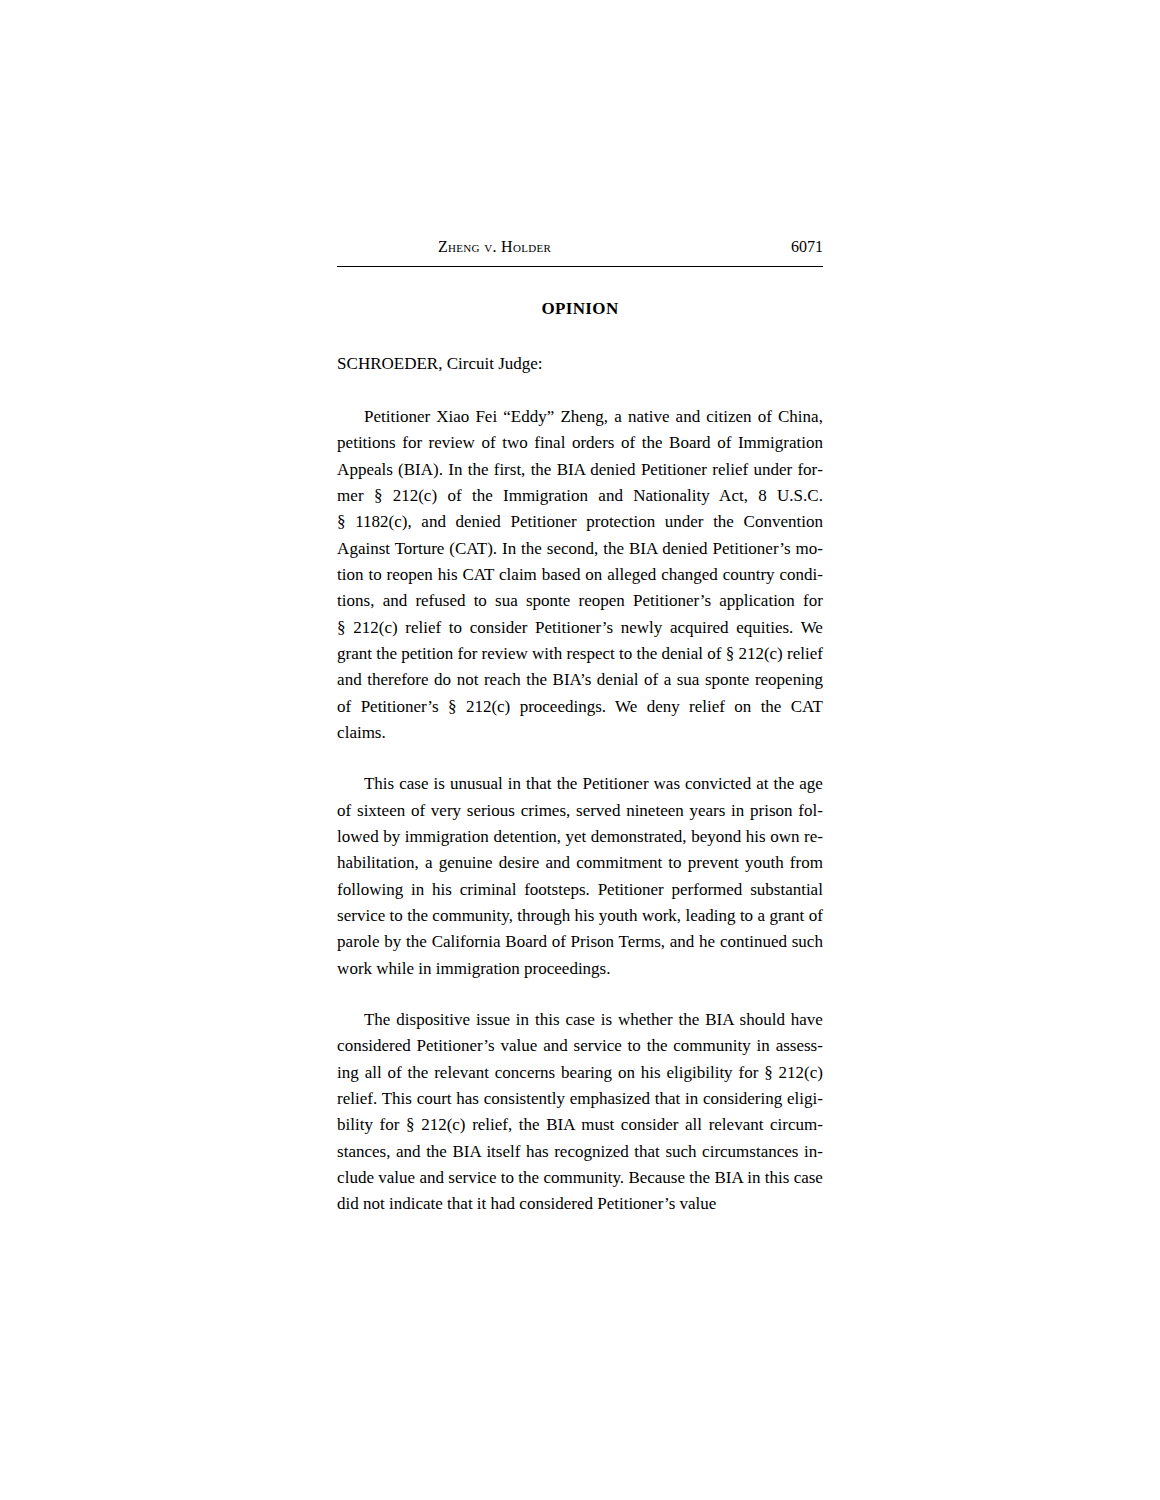Zheng v. Holder 6071
OPINION
SCHROEDER, Circuit Judge:
Petitioner Xiao Fei “Eddy” Zheng, a native and citizen of China, petitions for review of two final orders of the Board of Immigration Appeals (BIA). In the first, the BIA denied Petitioner relief under former § 212(c) of the Immigration and Nationality Act, 8 U.S.C. § 1182(c), and denied Petitioner protection under the Convention Against Torture (CAT). In the second, the BIA denied Petitioner’s motion to reopen his CAT claim based on alleged changed country conditions, and refused to sua sponte reopen Petitioner’s application for § 212(c) relief to consider Petitioner’s newly acquired equities. We grant the petition for review with respect to the denial of § 212(c) relief and therefore do not reach the BIA’s denial of a sua sponte reopening of Petitioner’s § 212(c) proceedings. We deny relief on the CAT claims.
This case is unusual in that the Petitioner was convicted at the age of sixteen of very serious crimes, served nineteen years in prison followed by immigration detention, yet demonstrated, beyond his own rehabilitation, a genuine desire and commitment to prevent youth from following in his criminal footsteps. Petitioner performed substantial service to the community, through his youth work, leading to a grant of parole by the California Board of Prison Terms, and he continued such work while in immigration proceedings.
The dispositive issue in this case is whether the BIA should have considered Petitioner’s value and service to the community in assessing all of the relevant concerns bearing on his eligibility for § 212(c) relief. This court has consistently emphasized that in considering eligibility for § 212(c) relief, the BIA must consider all relevant circumstances, and the BIA itself has recognized that such circumstances include value and service to the community. Because the BIA in this case did not indicate that it had considered Petitioner’s value